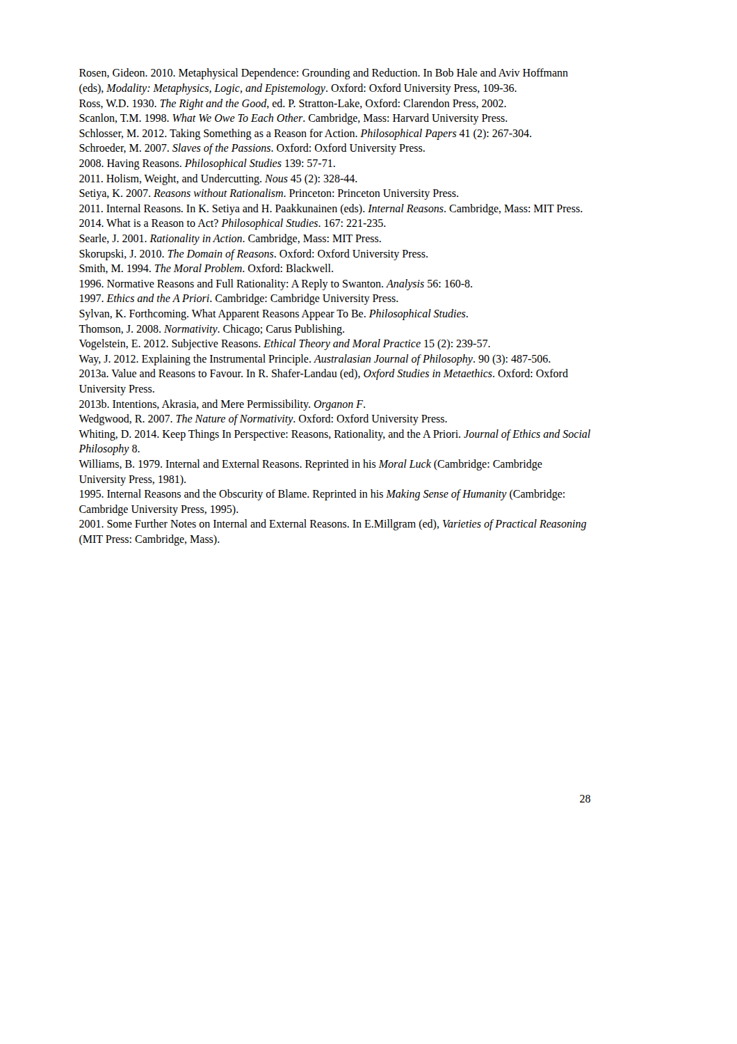Rosen, Gideon. 2010. Metaphysical Dependence: Grounding and Reduction. In Bob Hale and Aviv Hoffmann (eds), Modality: Metaphysics, Logic, and Epistemology. Oxford: Oxford University Press, 109-36.
Ross, W.D. 1930. The Right and the Good, ed. P. Stratton-Lake, Oxford: Clarendon Press, 2002.
Scanlon, T.M. 1998. What We Owe To Each Other. Cambridge, Mass: Harvard University Press.
Schlosser, M. 2012. Taking Something as a Reason for Action. Philosophical Papers 41 (2): 267-304.
Schroeder, M. 2007. Slaves of the Passions. Oxford: Oxford University Press.
2008. Having Reasons. Philosophical Studies 139: 57-71.
2011. Holism, Weight, and Undercutting. Nous 45 (2): 328-44.
Setiya, K. 2007. Reasons without Rationalism. Princeton: Princeton University Press.
2011. Internal Reasons. In K. Setiya and H. Paakkunainen (eds). Internal Reasons. Cambridge, Mass: MIT Press.
2014. What is a Reason to Act? Philosophical Studies. 167: 221-235.
Searle, J. 2001. Rationality in Action. Cambridge, Mass: MIT Press.
Skorupski, J. 2010. The Domain of Reasons. Oxford: Oxford University Press.
Smith, M. 1994. The Moral Problem. Oxford: Blackwell.
1996. Normative Reasons and Full Rationality: A Reply to Swanton. Analysis 56: 160-8.
1997. Ethics and the A Priori. Cambridge: Cambridge University Press.
Sylvan, K. Forthcoming. What Apparent Reasons Appear To Be. Philosophical Studies.
Thomson, J. 2008. Normativity. Chicago; Carus Publishing.
Vogelstein, E. 2012. Subjective Reasons. Ethical Theory and Moral Practice 15 (2): 239-57.
Way, J. 2012. Explaining the Instrumental Principle. Australasian Journal of Philosophy. 90 (3): 487-506.
2013a. Value and Reasons to Favour. In R. Shafer-Landau (ed), Oxford Studies in Metaethics. Oxford: Oxford University Press.
2013b. Intentions, Akrasia, and Mere Permissibility. Organon F.
Wedgwood, R. 2007. The Nature of Normativity. Oxford: Oxford University Press.
Whiting, D. 2014. Keep Things In Perspective: Reasons, Rationality, and the A Priori. Journal of Ethics and Social Philosophy 8.
Williams, B. 1979. Internal and External Reasons. Reprinted in his Moral Luck (Cambridge: Cambridge University Press, 1981).
1995. Internal Reasons and the Obscurity of Blame. Reprinted in his Making Sense of Humanity (Cambridge: Cambridge University Press, 1995).
2001. Some Further Notes on Internal and External Reasons. In E.Millgram (ed), Varieties of Practical Reasoning (MIT Press: Cambridge, Mass).
28